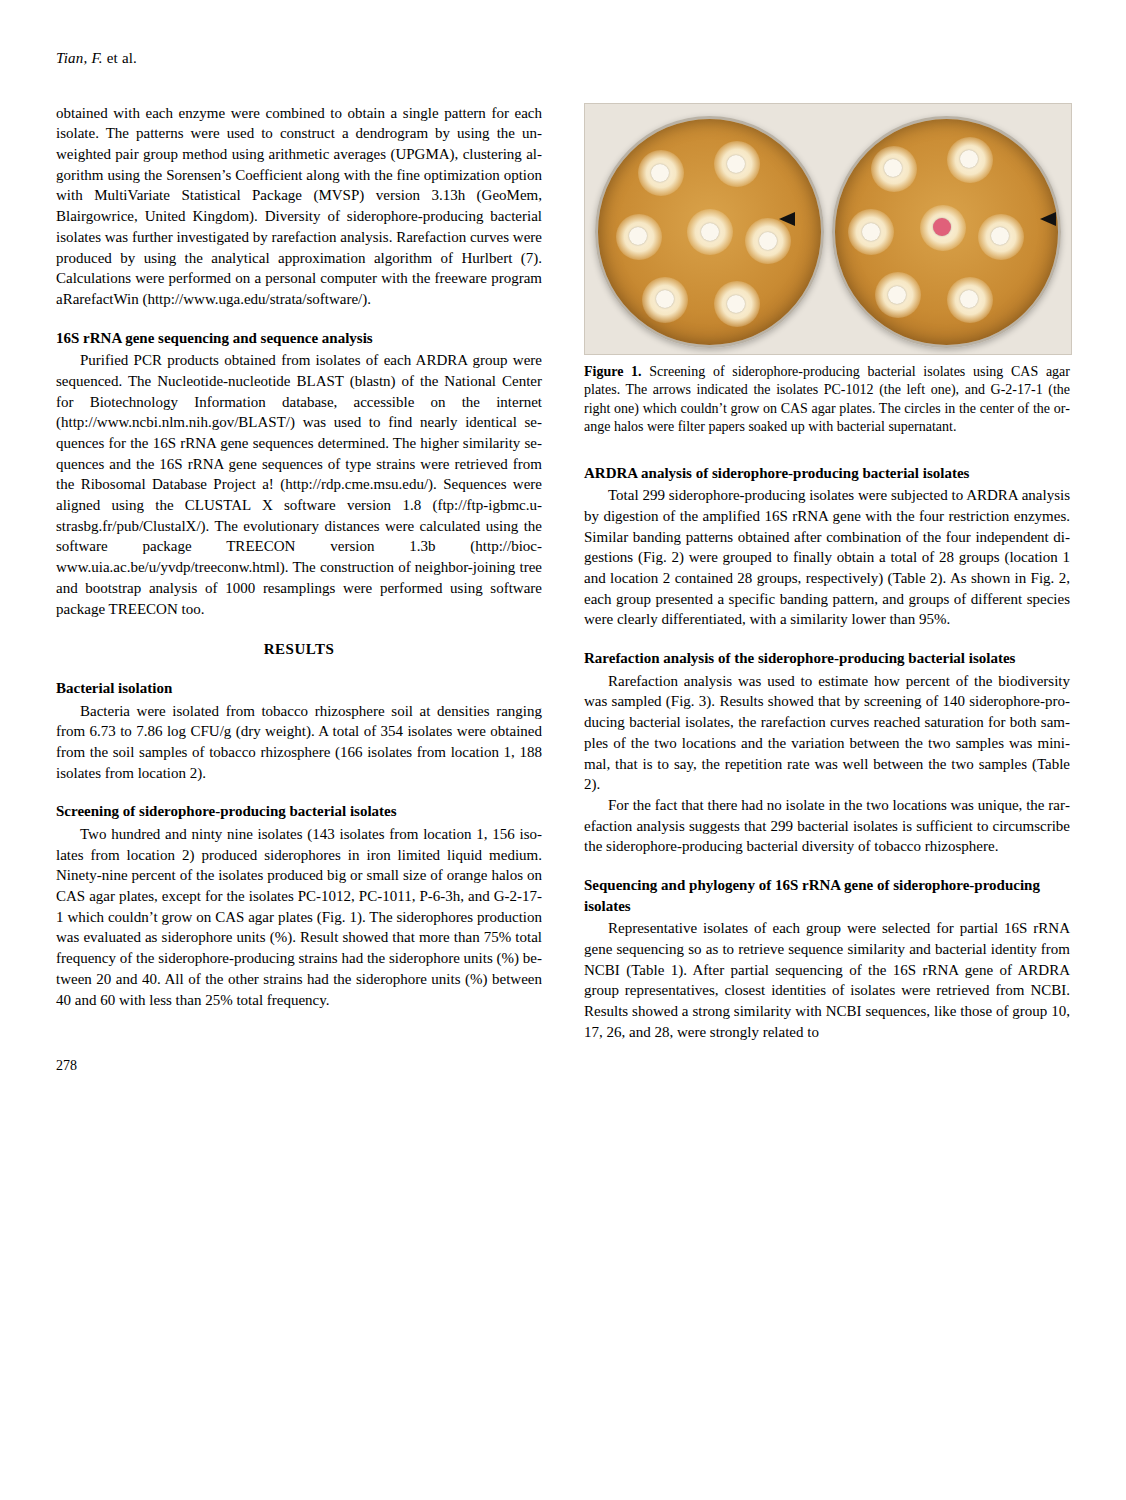Tian, F. et al.
obtained with each enzyme were combined to obtain a single pattern for each isolate. The patterns were used to construct a dendrogram by using the unweighted pair group method using arithmetic averages (UPGMA), clustering algorithm using the Sorensen’s Coefficient along with the fine optimization option with MultiVariate Statistical Package (MVSP) version 3.13h (GeoMem, Blairgowrice, United Kingdom). Diversity of siderophore-producing bacterial isolates was further investigated by rarefaction analysis. Rarefaction curves were produced by using the analytical approximation algorithm of Hurlbert (7). Calculations were performed on a personal computer with the freeware program aRarefactWin (http://www.uga.edu/strata/software/).
16S rRNA gene sequencing and sequence analysis
Purified PCR products obtained from isolates of each ARDRA group were sequenced. The Nucleotide-nucleotide BLAST (blastn) of the National Center for Biotechnology Information database, accessible on the internet (http://www.ncbi.nlm.nih.gov/BLAST/) was used to find nearly identical sequences for the 16S rRNA gene sequences determined. The higher similarity sequences and the 16S rRNA gene sequences of type strains were retrieved from the Ribosomal Database Project a! (http://rdp.cme.msu.edu/). Sequences were aligned using the CLUSTAL X software version 1.8 (ftp://ftp-igbmc.u-strasbg.fr/pub/ClustalX/). The evolutionary distances were calculated using the software package TREECON version 1.3b (http://bioc-www.uia.ac.be/u/yvdp/treeconw.html). The construction of neighbor-joining tree and bootstrap analysis of 1000 resamplings were performed using software package TREECON too.
RESULTS
Bacterial isolation
Bacteria were isolated from tobacco rhizosphere soil at densities ranging from 6.73 to 7.86 log CFU/g (dry weight). A total of 354 isolates were obtained from the soil samples of tobacco rhizosphere (166 isolates from location 1, 188 isolates from location 2).
Screening of siderophore-producing bacterial isolates
Two hundred and ninty nine isolates (143 isolates from location 1, 156 isolates from location 2) produced siderophores in iron limited liquid medium. Ninety-nine percent of the isolates produced big or small size of orange halos on CAS agar plates, except for the isolates PC-1012, PC-1011, P-6-3h, and G-2-17-1 which couldn’t grow on CAS agar plates (Fig. 1). The siderophores production was evaluated as siderophore units (%). Result showed that more than 75% total frequency of the siderophore-producing strains had the siderophore units (%) between 20 and 40. All of the other strains had the siderophore units (%) between 40 and 60 with less than 25% total frequency.
278
Figure 1. Screening of siderophore-producing bacterial isolates using CAS agar plates. The arrows indicated the isolates PC-1012 (the left one), and G-2-17-1 (the right one) which couldn’t grow on CAS agar plates. The circles in the center of the orange halos were filter papers soaked up with bacterial supernatant.
ARDRA analysis of siderophore-producing bacterial isolates
Total 299 siderophore-producing isolates were subjected to ARDRA analysis by digestion of the amplified 16S rRNA gene with the four restriction enzymes. Similar banding patterns obtained after combination of the four independent digestions (Fig. 2) were grouped to finally obtain a total of 28 groups (location 1 and location 2 contained 28 groups, respectively) (Table 2). As shown in Fig. 2, each group presented a specific banding pattern, and groups of different species were clearly differentiated, with a similarity lower than 95%.
Rarefaction analysis of the siderophore-producing bacterial isolates
Rarefaction analysis was used to estimate how percent of the biodiversity was sampled (Fig. 3). Results showed that by screening of 140 siderophore-producing bacterial isolates, the rarefaction curves reached saturation for both samples of the two locations and the variation between the two samples was minimal, that is to say, the repetition rate was well between the two samples (Table 2).
For the fact that there had no isolate in the two locations was unique, the rarefaction analysis suggests that 299 bacterial isolates is sufficient to circumscribe the siderophore-producing bacterial diversity of tobacco rhizosphere.
Sequencing and phylogeny of 16S rRNA gene of siderophore-producing isolates
Representative isolates of each group were selected for partial 16S rRNA gene sequencing so as to retrieve sequence similarity and bacterial identity from NCBI (Table 1). After partial sequencing of the 16S rRNA gene of ARDRA group representatives, closest identities of isolates were retrieved from NCBI. Results showed a strong similarity with NCBI sequences, like those of group 10, 17, 26, and 28, were strongly related to